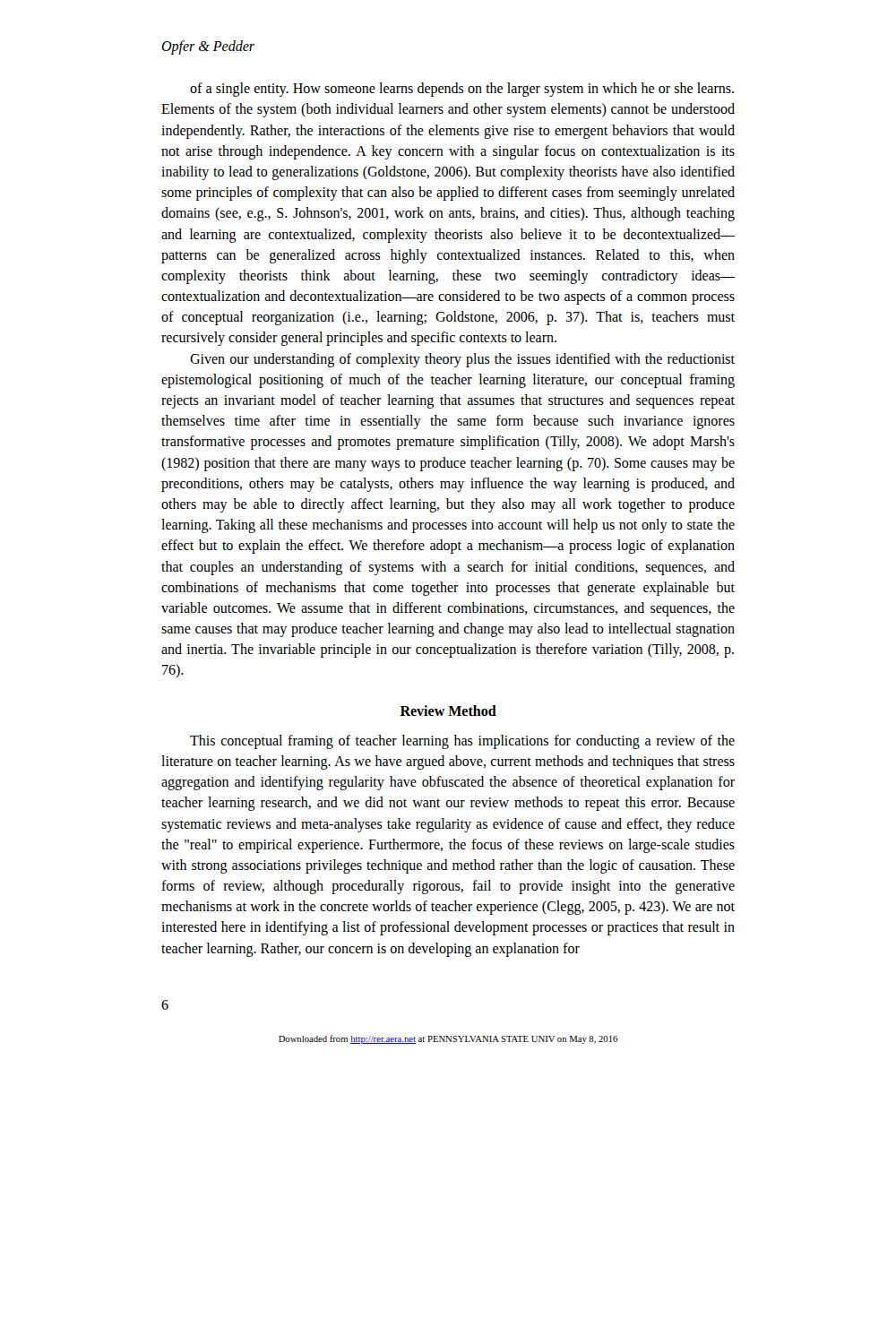Opfer & Pedder
of a single entity. How someone learns depends on the larger system in which he or she learns. Elements of the system (both individual learners and other system elements) cannot be understood independently. Rather, the interactions of the elements give rise to emergent behaviors that would not arise through independence. A key concern with a singular focus on contextualization is its inability to lead to generalizations (Goldstone, 2006). But complexity theorists have also identified some principles of complexity that can also be applied to different cases from seemingly unrelated domains (see, e.g., S. Johnson's, 2001, work on ants, brains, and cities). Thus, although teaching and learning are contextualized, complexity theorists also believe it to be decontextualized—patterns can be generalized across highly contextualized instances. Related to this, when complexity theorists think about learning, these two seemingly contradictory ideas—contextualization and decontextualization—are considered to be two aspects of a common process of conceptual reorganization (i.e., learning; Goldstone, 2006, p. 37). That is, teachers must recursively consider general principles and specific contexts to learn.
Given our understanding of complexity theory plus the issues identified with the reductionist epistemological positioning of much of the teacher learning literature, our conceptual framing rejects an invariant model of teacher learning that assumes that structures and sequences repeat themselves time after time in essentially the same form because such invariance ignores transformative processes and promotes premature simplification (Tilly, 2008). We adopt Marsh's (1982) position that there are many ways to produce teacher learning (p. 70). Some causes may be preconditions, others may be catalysts, others may influence the way learning is produced, and others may be able to directly affect learning, but they also may all work together to produce learning. Taking all these mechanisms and processes into account will help us not only to state the effect but to explain the effect. We therefore adopt a mechanism—a process logic of explanation that couples an understanding of systems with a search for initial conditions, sequences, and combinations of mechanisms that come together into processes that generate explainable but variable outcomes. We assume that in different combinations, circumstances, and sequences, the same causes that may produce teacher learning and change may also lead to intellectual stagnation and inertia. The invariable principle in our conceptualization is therefore variation (Tilly, 2008, p. 76).
Review Method
This conceptual framing of teacher learning has implications for conducting a review of the literature on teacher learning. As we have argued above, current methods and techniques that stress aggregation and identifying regularity have obfuscated the absence of theoretical explanation for teacher learning research, and we did not want our review methods to repeat this error. Because systematic reviews and meta-analyses take regularity as evidence of cause and effect, they reduce the "real" to empirical experience. Furthermore, the focus of these reviews on large-scale studies with strong associations privileges technique and method rather than the logic of causation. These forms of review, although procedurally rigorous, fail to provide insight into the generative mechanisms at work in the concrete worlds of teacher experience (Clegg, 2005, p. 423). We are not interested here in identifying a list of professional development processes or practices that result in teacher learning. Rather, our concern is on developing an explanation for
6
Downloaded from http://rer.aera.net at PENNSYLVANIA STATE UNIV on May 8, 2016